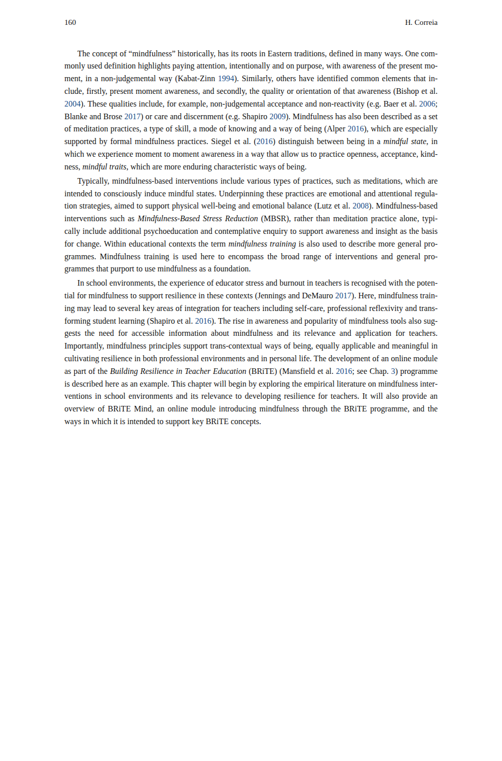160 H. Correia
The concept of “mindfulness” historically, has its roots in Eastern traditions, defined in many ways. One commonly used definition highlights paying attention, intentionally and on purpose, with awareness of the present moment, in a non-judgemental way (Kabat-Zinn 1994). Similarly, others have identified common elements that include, firstly, present moment awareness, and secondly, the quality or orientation of that awareness (Bishop et al. 2004). These qualities include, for example, non-judgemental acceptance and non-reactivity (e.g. Baer et al. 2006; Blanke and Brose 2017) or care and discernment (e.g. Shapiro 2009). Mindfulness has also been described as a set of meditation practices, a type of skill, a mode of knowing and a way of being (Alper 2016), which are especially supported by formal mindfulness practices. Siegel et al. (2016) distinguish between being in a mindful state, in which we experience moment to moment awareness in a way that allow us to practice openness, acceptance, kindness, mindful traits, which are more enduring characteristic ways of being.
Typically, mindfulness-based interventions include various types of practices, such as meditations, which are intended to consciously induce mindful states. Underpinning these practices are emotional and attentional regulation strategies, aimed to support physical well-being and emotional balance (Lutz et al. 2008). Mindfulness-based interventions such as Mindfulness-Based Stress Reduction (MBSR), rather than meditation practice alone, typically include additional psychoeducation and contemplative enquiry to support awareness and insight as the basis for change. Within educational contexts the term mindfulness training is also used to describe more general programmes. Mindfulness training is used here to encompass the broad range of interventions and general programmes that purport to use mindfulness as a foundation.
In school environments, the experience of educator stress and burnout in teachers is recognised with the potential for mindfulness to support resilience in these contexts (Jennings and DeMauro 2017). Here, mindfulness training may lead to several key areas of integration for teachers including self-care, professional reflexivity and transforming student learning (Shapiro et al. 2016). The rise in awareness and popularity of mindfulness tools also suggests the need for accessible information about mindfulness and its relevance and application for teachers. Importantly, mindfulness principles support trans-contextual ways of being, equally applicable and meaningful in cultivating resilience in both professional environments and in personal life. The development of an online module as part of the Building Resilience in Teacher Education (BRiTE) (Mansfield et al. 2016; see Chap. 3) programme is described here as an example. This chapter will begin by exploring the empirical literature on mindfulness interventions in school environments and its relevance to developing resilience for teachers. It will also provide an overview of BRiTE Mind, an online module introducing mindfulness through the BRiTE programme, and the ways in which it is intended to support key BRiTE concepts.